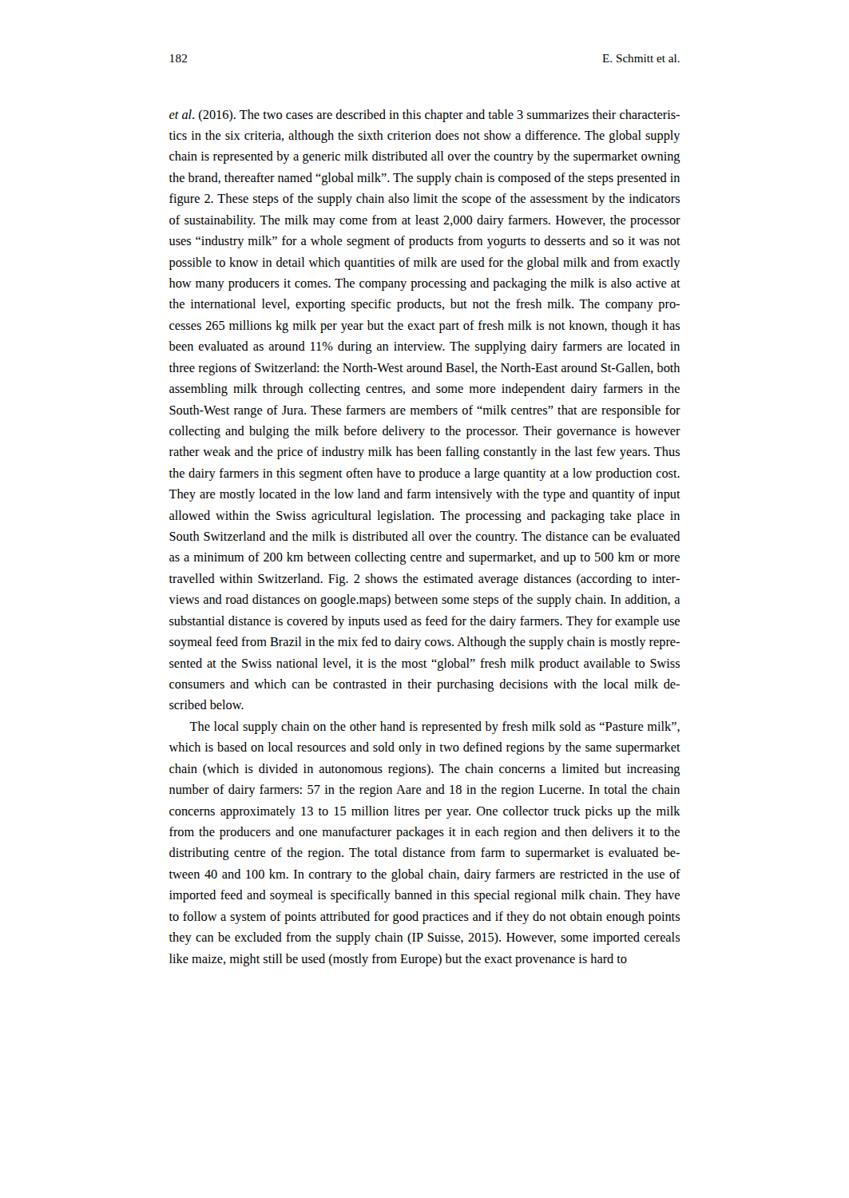182 E. Schmitt et al.
et al. (2016). The two cases are described in this chapter and table 3 summarizes their characteristics in the six criteria, although the sixth criterion does not show a difference. The global supply chain is represented by a generic milk distributed all over the country by the supermarket owning the brand, thereafter named “global milk”. The supply chain is composed of the steps presented in figure 2. These steps of the supply chain also limit the scope of the assessment by the indicators of sustainability. The milk may come from at least 2,000 dairy farmers. However, the processor uses “industry milk” for a whole segment of products from yogurts to desserts and so it was not possible to know in detail which quantities of milk are used for the global milk and from exactly how many producers it comes. The company processing and packaging the milk is also active at the international level, exporting specific products, but not the fresh milk. The company processes 265 millions kg milk per year but the exact part of fresh milk is not known, though it has been evaluated as around 11% during an interview. The supplying dairy farmers are located in three regions of Switzerland: the North-West around Basel, the North-East around St-Gallen, both assembling milk through collecting centres, and some more independent dairy farmers in the South-West range of Jura. These farmers are members of “milk centres” that are responsible for collecting and bulging the milk before delivery to the processor. Their governance is however rather weak and the price of industry milk has been falling constantly in the last few years. Thus the dairy farmers in this segment often have to produce a large quantity at a low production cost. They are mostly located in the low land and farm intensively with the type and quantity of input allowed within the Swiss agricultural legislation. The processing and packaging take place in South Switzerland and the milk is distributed all over the country. The distance can be evaluated as a minimum of 200 km between collecting centre and supermarket, and up to 500 km or more travelled within Switzerland. Fig. 2 shows the estimated average distances (according to interviews and road distances on google.maps) between some steps of the supply chain. In addition, a substantial distance is covered by inputs used as feed for the dairy farmers. They for example use soymeal feed from Brazil in the mix fed to dairy cows. Although the supply chain is mostly represented at the Swiss national level, it is the most “global” fresh milk product available to Swiss consumers and which can be contrasted in their purchasing decisions with the local milk described below.
The local supply chain on the other hand is represented by fresh milk sold as “Pasture milk”, which is based on local resources and sold only in two defined regions by the same supermarket chain (which is divided in autonomous regions). The chain concerns a limited but increasing number of dairy farmers: 57 in the region Aare and 18 in the region Lucerne. In total the chain concerns approximately 13 to 15 million litres per year. One collector truck picks up the milk from the producers and one manufacturer packages it in each region and then delivers it to the distributing centre of the region. The total distance from farm to supermarket is evaluated between 40 and 100 km. In contrary to the global chain, dairy farmers are restricted in the use of imported feed and soymeal is specifically banned in this special regional milk chain. They have to follow a system of points attributed for good practices and if they do not obtain enough points they can be excluded from the supply chain (IP Suisse, 2015). However, some imported cereals like maize, might still be used (mostly from Europe) but the exact provenance is hard to